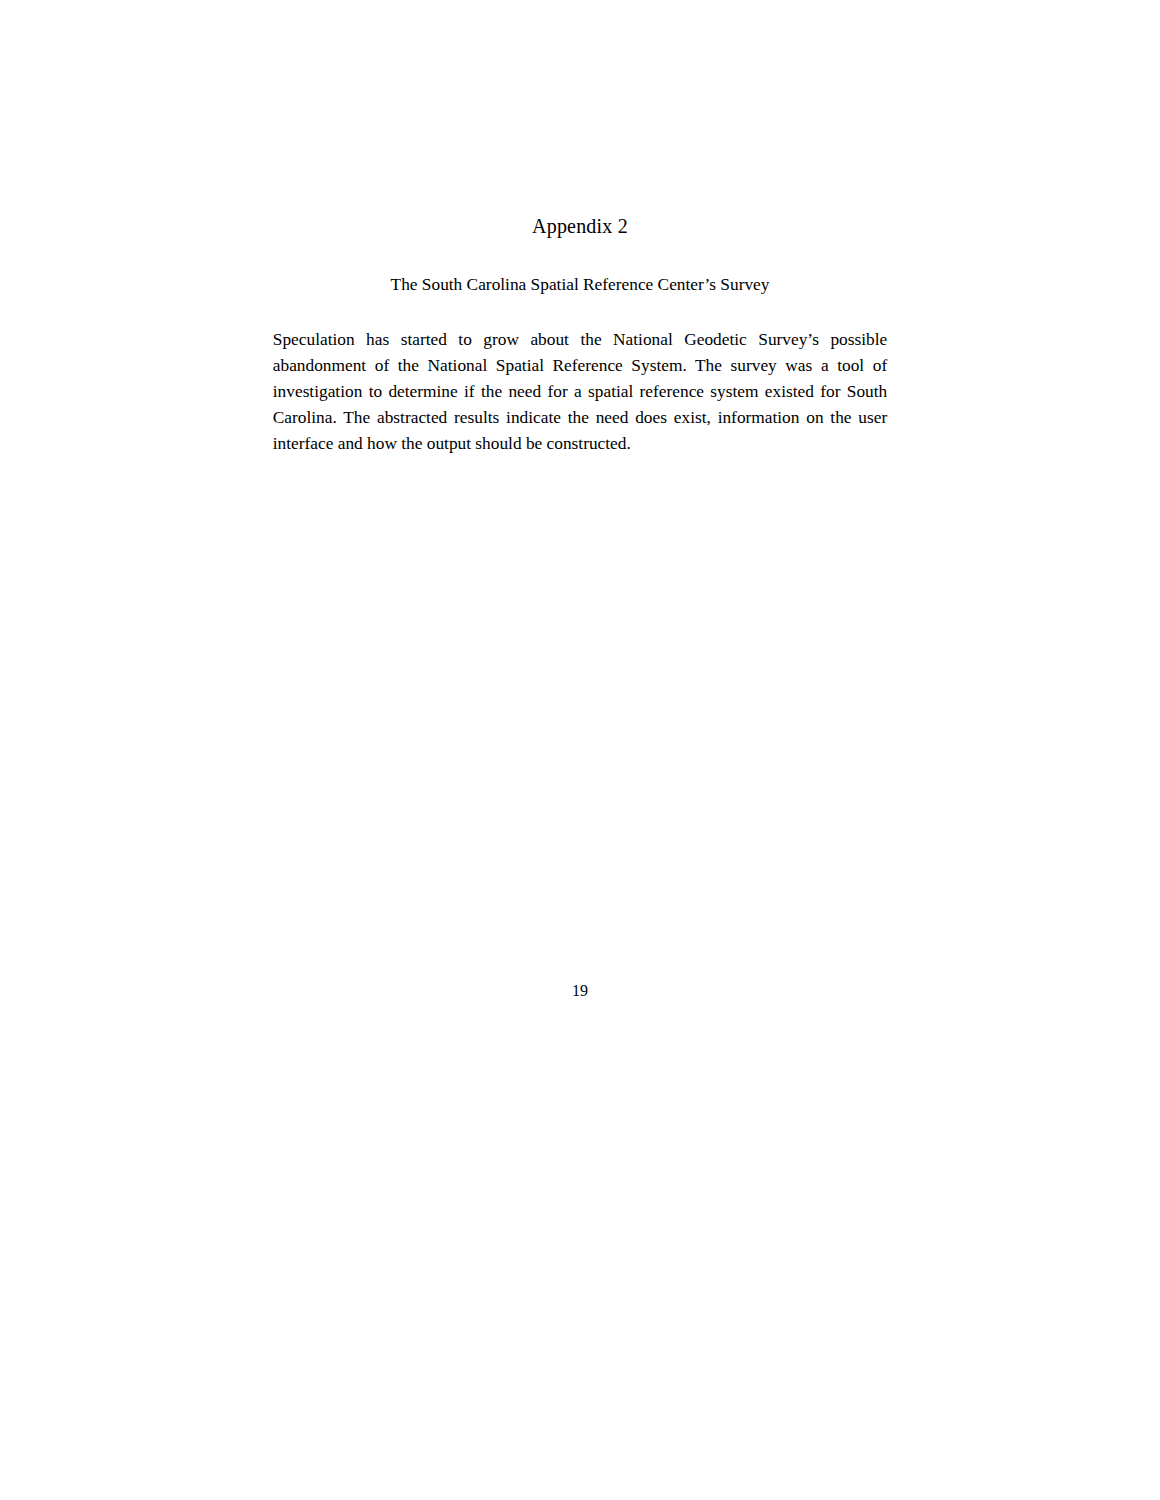Appendix 2
The South Carolina Spatial Reference Center’s Survey
Speculation has started to grow about the National Geodetic Survey’s possible abandonment of the National Spatial Reference System. The survey was a tool of investigation to determine if the need for a spatial reference system existed for South Carolina. The abstracted results indicate the need does exist, information on the user interface and how the output should be constructed.
19